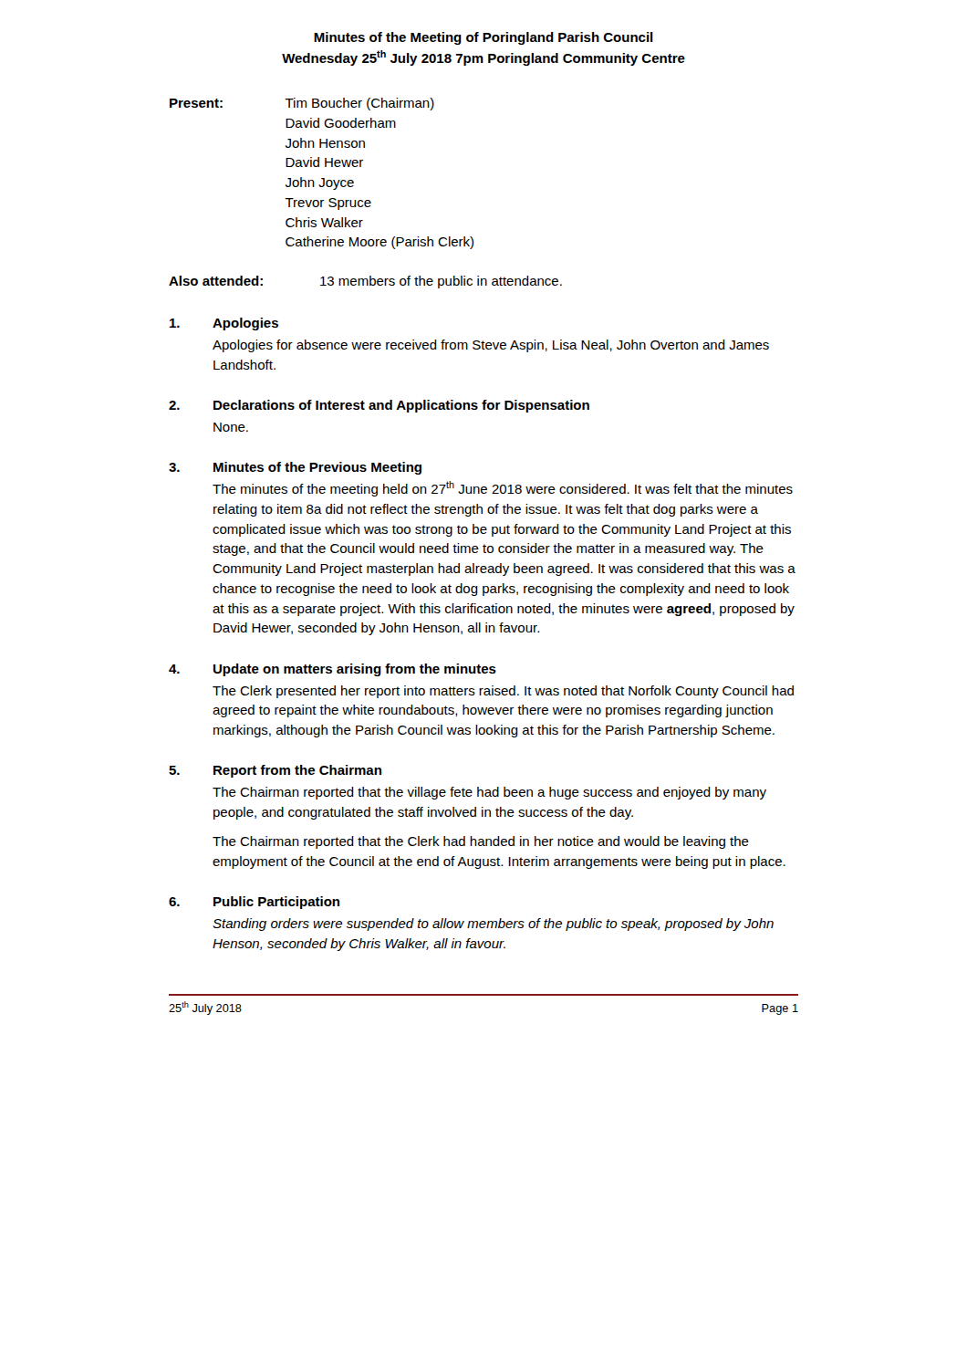Minutes of the Meeting of Poringland Parish Council
Wednesday 25th July 2018 7pm Poringland Community Centre
Present:
Tim Boucher (Chairman)
David Gooderham
John Henson
David Hewer
John Joyce
Trevor Spruce
Chris Walker
Catherine Moore (Parish Clerk)
Also attended:
13 members of the public in attendance.
1.
Apologies
Apologies for absence were received from Steve Aspin, Lisa Neal, John Overton and James Landshoft.
2.
Declarations of Interest and Applications for Dispensation
None.
3.
Minutes of the Previous Meeting
The minutes of the meeting held on 27th June 2018 were considered. It was felt that the minutes relating to item 8a did not reflect the strength of the issue. It was felt that dog parks were a complicated issue which was too strong to be put forward to the Community Land Project at this stage, and that the Council would need time to consider the matter in a measured way. The Community Land Project masterplan had already been agreed. It was considered that this was a chance to recognise the need to look at dog parks, recognising the complexity and need to look at this as a separate project. With this clarification noted, the minutes were agreed, proposed by David Hewer, seconded by John Henson, all in favour.
4.
Update on matters arising from the minutes
The Clerk presented her report into matters raised. It was noted that Norfolk County Council had agreed to repaint the white roundabouts, however there were no promises regarding junction markings, although the Parish Council was looking at this for the Parish Partnership Scheme.
5.
Report from the Chairman
The Chairman reported that the village fete had been a huge success and enjoyed by many people, and congratulated the staff involved in the success of the day.
The Chairman reported that the Clerk had handed in her notice and would be leaving the employment of the Council at the end of August. Interim arrangements were being put in place.
6.
Public Participation
Standing orders were suspended to allow members of the public to speak, proposed by John Henson, seconded by Chris Walker, all in favour.
25th July 2018 Page 1